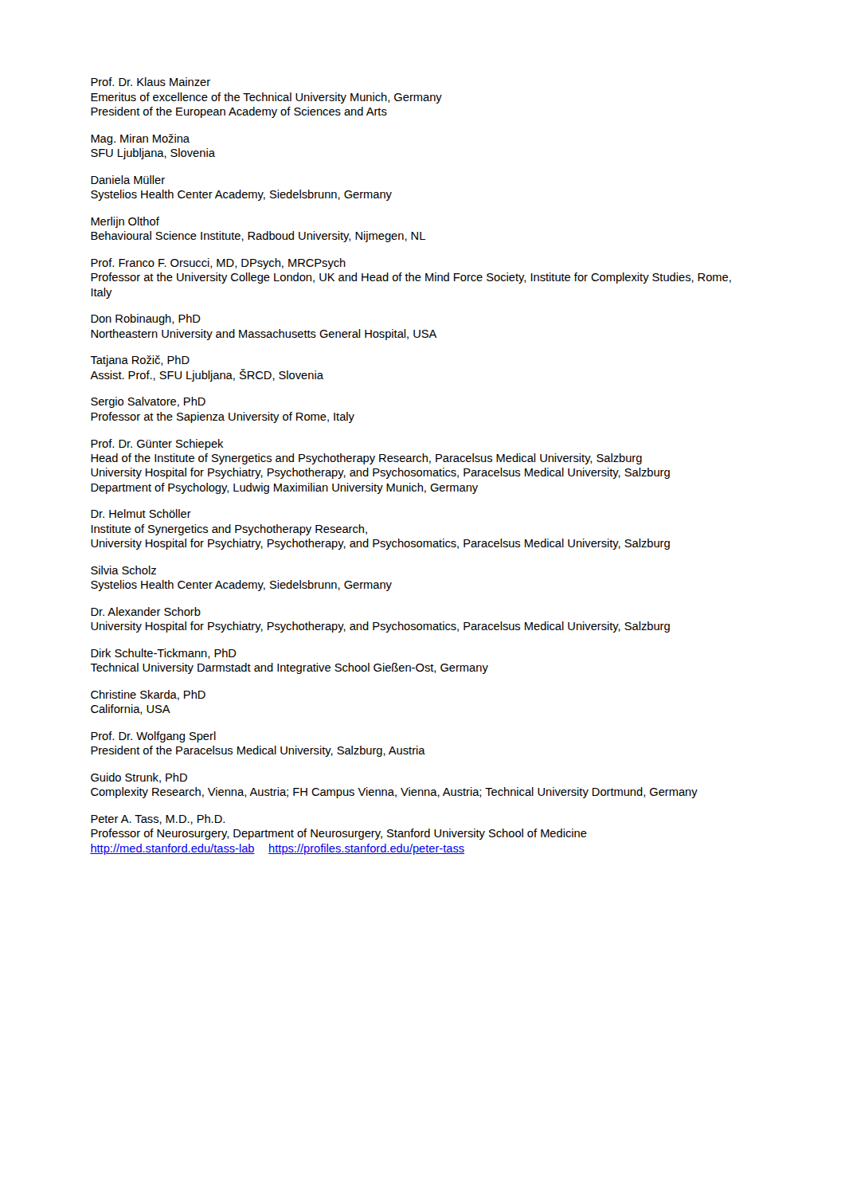Prof. Dr. Klaus Mainzer
Emeritus of excellence of the Technical University Munich, Germany
President of the European Academy of Sciences and Arts
Mag. Miran Možina
SFU Ljubljana, Slovenia
Daniela Müller
Systelios Health Center Academy, Siedelsbrunn, Germany
Merlijn Olthof
Behavioural Science Institute, Radboud University, Nijmegen, NL
Prof. Franco F. Orsucci, MD, DPsych, MRCPsych
Professor at the University College London, UK and Head of the Mind Force Society, Institute for Complexity Studies, Rome, Italy
Don Robinaugh, PhD
Northeastern University and Massachusetts General Hospital, USA
Tatjana Rožič, PhD
Assist. Prof., SFU Ljubljana, ŠRCD, Slovenia
Sergio Salvatore, PhD
Professor at the Sapienza University of Rome, Italy
Prof. Dr. Günter Schiepek
Head of the Institute of Synergetics and Psychotherapy Research, Paracelsus Medical University, Salzburg
University Hospital for Psychiatry, Psychotherapy, and Psychosomatics, Paracelsus Medical University, Salzburg
Department of Psychology, Ludwig Maximilian University Munich, Germany
Dr. Helmut Schöller
Institute of Synergetics and Psychotherapy Research,
University Hospital for Psychiatry, Psychotherapy, and Psychosomatics, Paracelsus Medical University, Salzburg
Silvia Scholz
Systelios Health Center Academy, Siedelsbrunn, Germany
Dr. Alexander Schorb
University Hospital for Psychiatry, Psychotherapy, and Psychosomatics, Paracelsus Medical University, Salzburg
Dirk Schulte-Tickmann, PhD
Technical University Darmstadt and Integrative School Gießen-Ost, Germany
Christine Skarda, PhD
California, USA
Prof. Dr. Wolfgang Sperl
President of the Paracelsus Medical University, Salzburg, Austria
Guido Strunk, PhD
Complexity Research, Vienna, Austria; FH Campus Vienna, Vienna, Austria; Technical University Dortmund, Germany
Peter A. Tass, M.D., Ph.D.
Professor of Neurosurgery, Department of Neurosurgery, Stanford University School of Medicine
http://med.stanford.edu/tass-lab https://profiles.stanford.edu/peter-tass